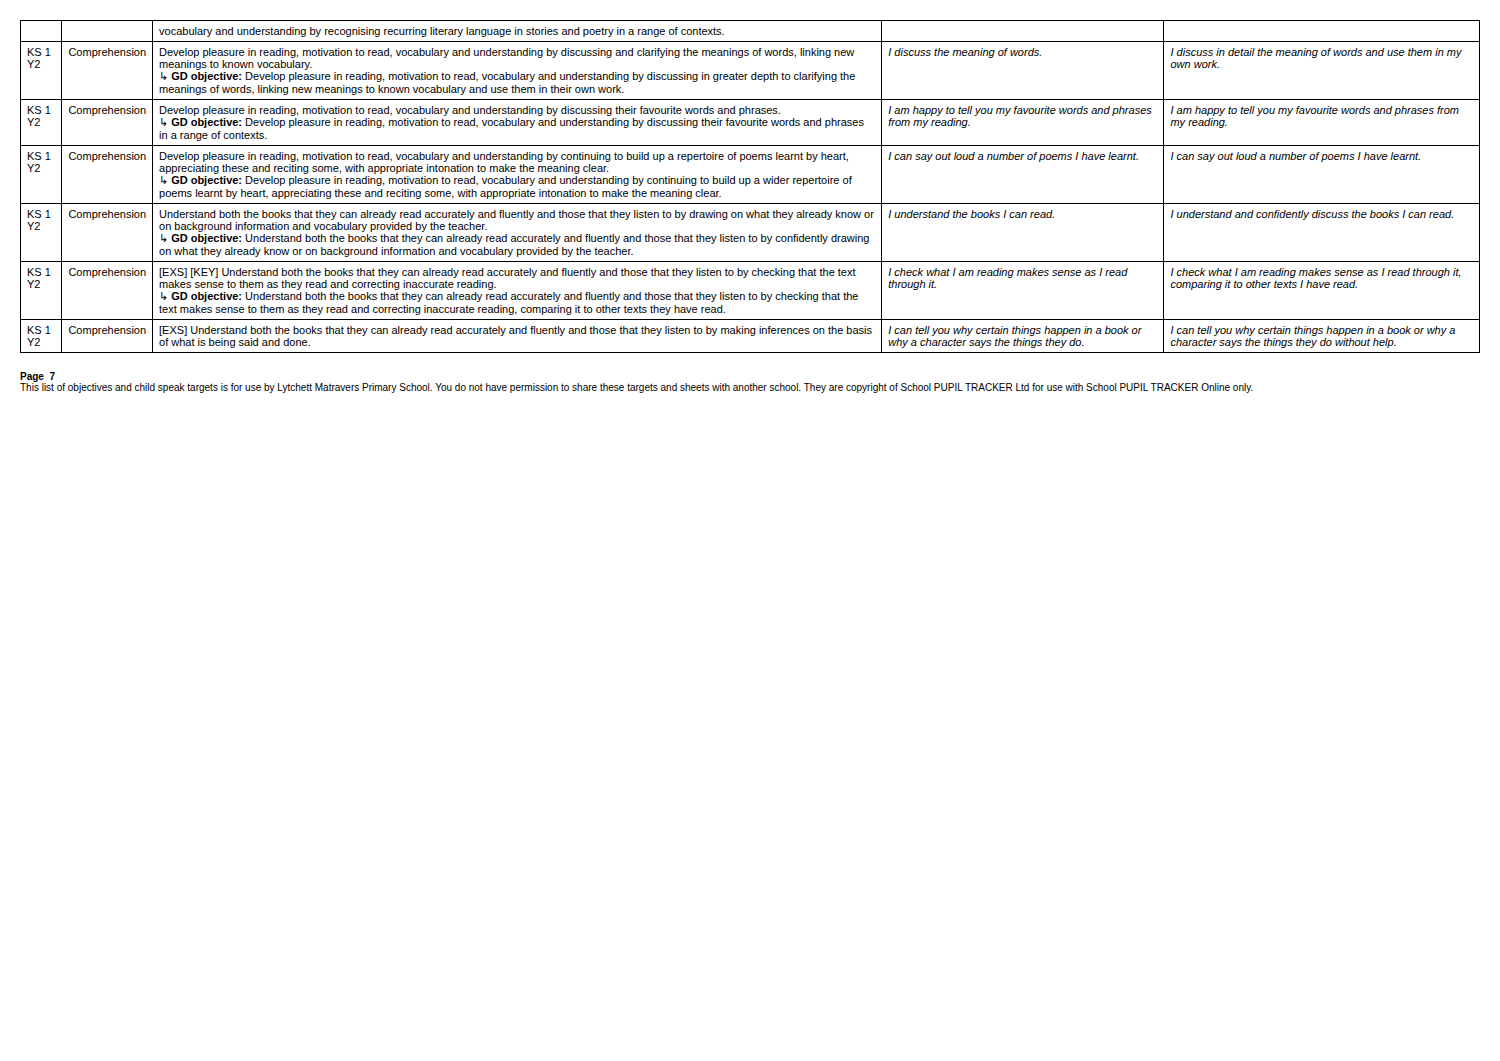| | | vocabulary and understanding by recognising recurring literary language in stories and poetry in a range of contexts. | | |
| KS 1 Y2 | Comprehension | Develop pleasure in reading, motivation to read, vocabulary and understanding by discussing and clarifying the meanings of words, linking new meanings to known vocabulary. ↳ GD objective: Develop pleasure in reading, motivation to read, vocabulary and understanding by discussing in greater depth to clarifying the meanings of words, linking new meanings to known vocabulary and use them in their own work. | I discuss the meaning of words. | I discuss in detail the meaning of words and use them in my own work. |
| KS 1 Y2 | Comprehension | Develop pleasure in reading, motivation to read, vocabulary and understanding by discussing their favourite words and phrases. ↳ GD objective: Develop pleasure in reading, motivation to read, vocabulary and understanding by discussing their favourite words and phrases in a range of contexts. | I am happy to tell you my favourite words and phrases from my reading. | I am happy to tell you my favourite words and phrases from my reading. |
| KS 1 Y2 | Comprehension | Develop pleasure in reading, motivation to read, vocabulary and understanding by continuing to build up a repertoire of poems learnt by heart, appreciating these and reciting some, with appropriate intonation to make the meaning clear. ↳ GD objective: Develop pleasure in reading, motivation to read, vocabulary and understanding by continuing to build up a wider repertoire of poems learnt by heart, appreciating these and reciting some, with appropriate intonation to make the meaning clear. | I can say out loud a number of poems I have learnt. | I can say out loud a number of poems I have learnt. |
| KS 1 Y2 | Comprehension | Understand both the books that they can already read accurately and fluently and those that they listen to by drawing on what they already know or on background information and vocabulary provided by the teacher. ↳ GD objective: Understand both the books that they can already read accurately and fluently and those that they listen to by confidently drawing on what they already know or on background information and vocabulary provided by the teacher. | I understand the books I can read. | I understand and confidently discuss the books I can read. |
| KS 1 Y2 | Comprehension | [EXS] [KEY] Understand both the books that they can already read accurately and fluently and those that they listen to by checking that the text makes sense to them as they read and correcting inaccurate reading. ↳ GD objective: Understand both the books that they can already read accurately and fluently and those that they listen to by checking that the text makes sense to them as they read and correcting inaccurate reading, comparing it to other texts they have read. | I check what I am reading makes sense as I read through it. | I check what I am reading makes sense as I read through it, comparing it to other texts I have read. |
| KS 1 Y2 | Comprehension | [EXS] Understand both the books that they can already read accurately and fluently and those that they listen to by making inferences on the basis of what is being said and done. | I can tell you why certain things happen in a book or why a character says the things they do. | I can tell you why certain things happen in a book or why a character says the things they do without help. |
Page 7
This list of objectives and child speak targets is for use by Lytchett Matravers Primary School. You do not have permission to share these targets and sheets with another school. They are copyright of School PUPIL TRACKER Ltd for use with School PUPIL TRACKER Online only.